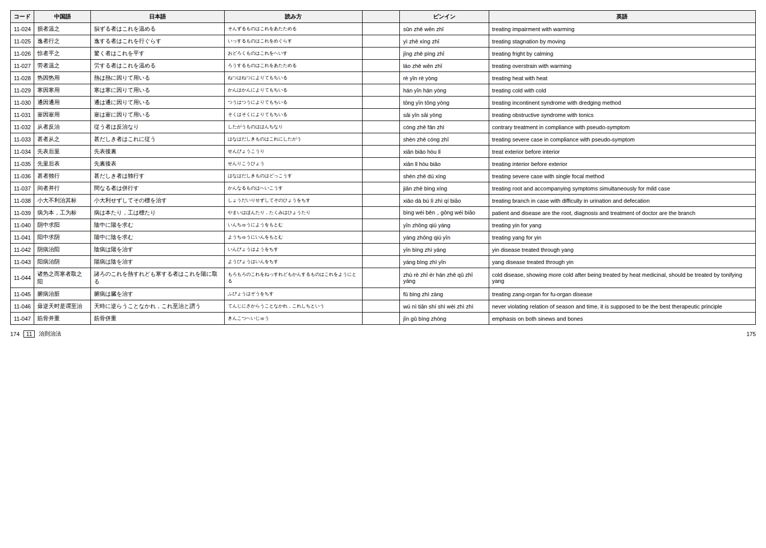| コード | 中国語 | 日本語 | 読み方 | | ピンイン | 英語 |
| --- | --- | --- | --- | --- | --- | --- |
| 11-024 | 损者温之 | 損ずる者はこれを温める | そんずるものはこれをあたためる | | sǔn zhě wēn zhī | treating impairment with warming |
| 11-025 | 逸者行之 | 逸する者はこれを行ぐらす | いっするものはこれをめぐらす | | yì zhě xíng zhī | treating stagnation by moving |
| 11-026 | 惊者平之 | 驚く者はこれを平す | おどろくものはこれをへいす | | jīng zhě píng zhī | treating fright by calming |
| 11-027 | 劳者温之 | 労する者はこれを温める | ろうするものはこれをあたためる | | láo zhě wēn zhī | treating overstrain with warming |
| 11-028 | 热因热用 | 熱は熱に因りて用いる | ねつはねつによりてもちいる | | rè yīn rè yòng | treating heat with heat |
| 11-029 | 寒因寒用 | 寒は寒に因りて用いる | かんはかんによりてもちいる | | hán yīn hán yòng | treating cold with cold |
| 11-030 | 通因通用 | 通は通に因りて用いる | つうはつうによりてもちいる | | tōng yīn tōng yòng | treating incontinent syndrome with dredging method |
| 11-031 | 塞因塞用 | 塞は塞に因りて用いる | そくはそくによりてもちいる | | sāi yīn sāi yòng | treating obstructive syndrome with tonics |
| 11-032 | 从者反治 | 従う者は反治なり | したがうものははんちなり | | cóng zhě fǎn zhì | contrary treatment in compliance with pseudo-symptom |
| 11-033 | 甚者从之 | 甚だしき者はこれに従う | はなはだしきものはこれにしたがう | | shèn zhě cóng zhī | treating severe case in compliance with pseudo-symptom |
| 11-034 | 先表后里 | 先表後裏 | せんぴょうこうり | | xiān biǎo hòu lǐ | treat exterior before interior |
| 11-035 | 先里后表 | 先裏後表 | せんりこうひょう | | xiān lǐ hòu biǎo | treating interior before exterior |
| 11-036 | 甚者独行 | 甚だしき者は独行す | はなはだしきものはどっこうす | | shèn zhě dú xíng | treating severe case with single focal method |
| 11-037 | 间者并行 | 間なる者は併行す | かんなるものはへいこうす | | jiān zhě bìng xíng | treating root and accompanying symptoms simultaneously for mild case |
| 11-038 | 小大不利治其标 | 小大利せずしてその標を治す | しょうだいりせずしてそのひょうをちす | | xiǎo dà bú lì zhì qí biāo | treating branch in case with difficulty in urination and defecation |
| 11-039 | 病为本，工为标 | 病は本たり，工は標たり | やまいはほんたり，たくみはひょうたり | | bìng wéi běn，gōng wéi biāo | patient and disease are the root, diagnosis and treatment of doctor are the branch |
| 11-040 | 阴中求阳 | 陰中に陽を求む | いんちゅうにようをもとむ | | yīn zhōng qiú yáng | treating yin for yang |
| 11-041 | 阳中求阴 | 陽中に陰を求む | ようちゅうにいんをもとむ | | yáng zhōng qiú yīn | treating yang for yin |
| 11-042 | 阴病治阳 | 陰病は陽を治す | いんびょうはようをちす | | yīn bìng zhì yáng | yin disease treated through yang |
| 11-043 | 阳病治阴 | 陽病は陰を治す | ようびょうはいんをちす | | yáng bìng zhì yīn | yang disease treated through yin |
| 11-044 | 诸热之而寒者取之阳 | 諸ろのこれを熱すれども寒する者はこれを陽に取る | もろもろのこれをねっすれどもかんするものはこれをようにとる | | zhù rè zhī ér hán zhě qǔ zhī yáng | cold disease, showing more cold after being treated by heat medicinal, should be treated by tonifying yang |
| 11-045 | 腑病治脏 | 腑病は臓を治す | ふびょうはぞうをちす | | fǔ bìng zhì zàng | treating zang-organ for fu-organ disease |
| 11-046 | 毋逆天时是谓至治 | 天時に逆らうことなかれ，これ至治と謂う | てんじにさからうことなかれ，これしちという | | wú nì tiān shí shì wèi zhì zhì | never violating relation of season and time, it is supposed to be the best therapeutic principle |
| 11-047 | 筋骨并重 | 筋骨併重 | きんこつへいじゅう | | jīn gǔ bìng zhòng | emphasis on both sinews and bones |
174 11 治則治法
175